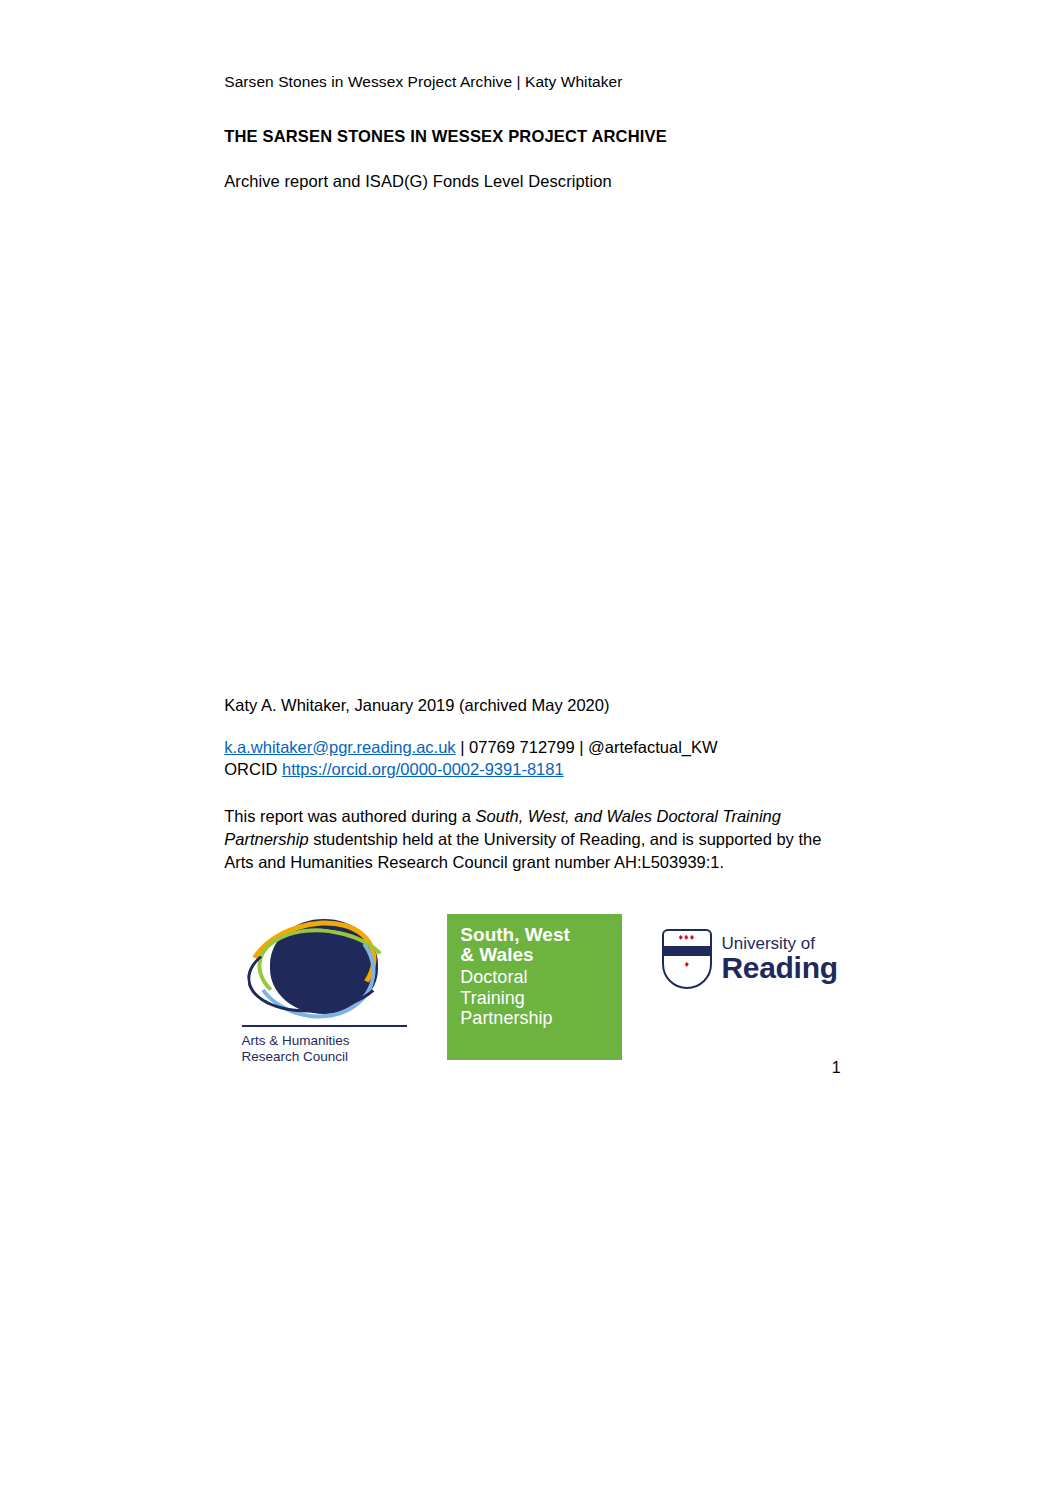Sarsen Stones in Wessex Project Archive | Katy Whitaker
THE SARSEN STONES IN WESSEX PROJECT ARCHIVE
Archive report and ISAD(G) Fonds Level Description
Katy A. Whitaker, January 2019 (archived May 2020)
k.a.whitaker@pgr.reading.ac.uk | 07769 712799 | @artefactual_KW
ORCID https://orcid.org/0000-0002-9391-8181
This report was authored during a South, West, and Wales Doctoral Training Partnership studentship held at the University of Reading, and is supported by the Arts and Humanities Research Council grant number AH:L503939:1.
Arts & Humanities
Research Council
South, West
& Wales
Doctoral
Training
Partnership
♦♦♦
♦
University of
Reading
1